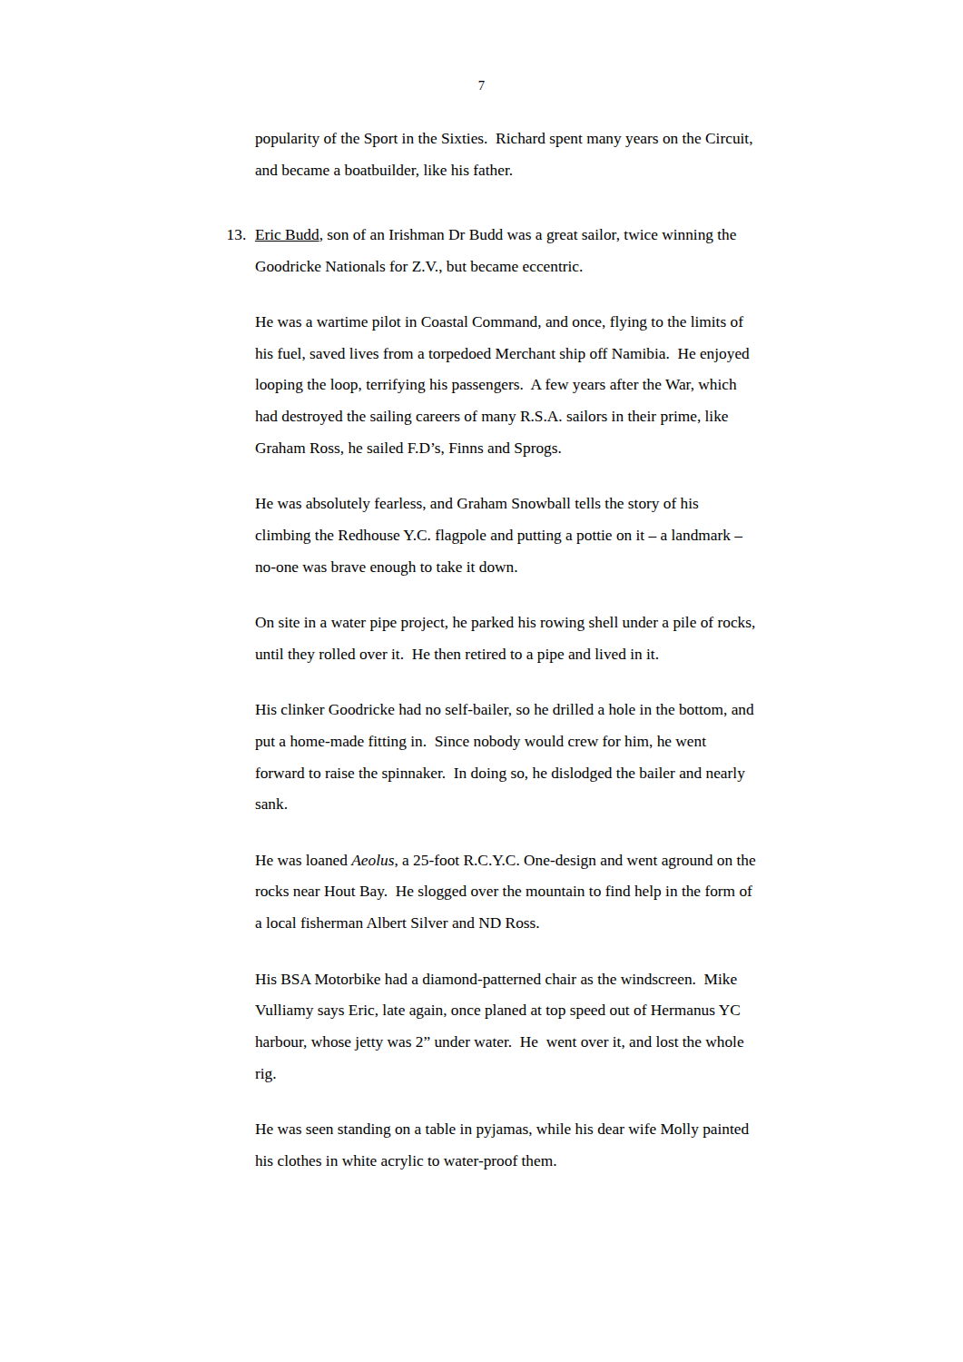7
popularity of the Sport in the Sixties. Richard spent many years on the Circuit, and became a boatbuilder, like his father.
13.
Eric Budd, son of an Irishman Dr Budd was a great sailor, twice winning the Goodricke Nationals for Z.V., but became eccentric.
He was a wartime pilot in Coastal Command, and once, flying to the limits of his fuel, saved lives from a torpedoed Merchant ship off Namibia. He enjoyed looping the loop, terrifying his passengers. A few years after the War, which had destroyed the sailing careers of many R.S.A. sailors in their prime, like Graham Ross, he sailed F.D’s, Finns and Sprogs.
He was absolutely fearless, and Graham Snowball tells the story of his climbing the Redhouse Y.C. flagpole and putting a pottie on it – a landmark – no-one was brave enough to take it down.
On site in a water pipe project, he parked his rowing shell under a pile of rocks, until they rolled over it. He then retired to a pipe and lived in it.
His clinker Goodricke had no self-bailer, so he drilled a hole in the bottom, and put a home-made fitting in. Since nobody would crew for him, he went forward to raise the spinnaker. In doing so, he dislodged the bailer and nearly sank.
He was loaned Aeolus, a 25-foot R.C.Y.C. One-design and went aground on the rocks near Hout Bay. He slogged over the mountain to find help in the form of a local fisherman Albert Silver and ND Ross.
His BSA Motorbike had a diamond-patterned chair as the windscreen. Mike Vulliamy says Eric, late again, once planed at top speed out of Hermanus YC harbour, whose jetty was 2” under water. He went over it, and lost the whole rig.
He was seen standing on a table in pyjamas, while his dear wife Molly painted his clothes in white acrylic to water-proof them.